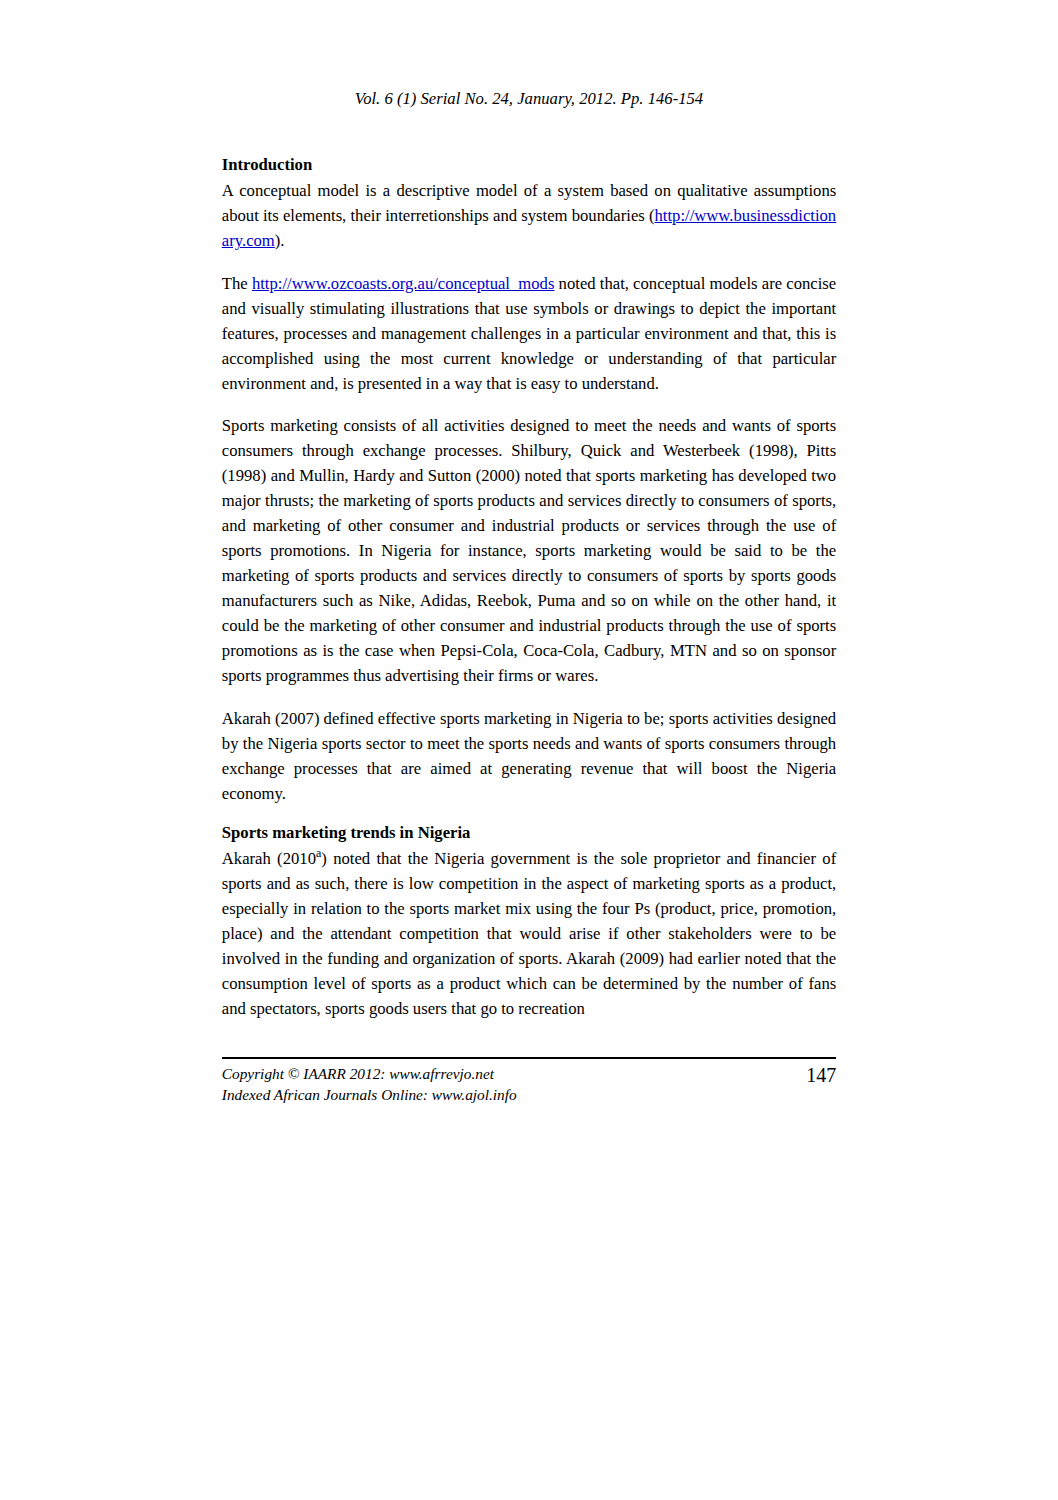Vol. 6 (1) Serial No. 24, January, 2012. Pp. 146-154
Introduction
A conceptual model is a descriptive model of a system based on qualitative assumptions about its elements, their interretionships and system boundaries (http://www.businessdictionary.com).
The http://www.ozcoasts.org.au/conceptual_mods noted that, conceptual models are concise and visually stimulating illustrations that use symbols or drawings to depict the important features, processes and management challenges in a particular environment and that, this is accomplished using the most current knowledge or understanding of that particular environment and, is presented in a way that is easy to understand.
Sports marketing consists of all activities designed to meet the needs and wants of sports consumers through exchange processes. Shilbury, Quick and Westerbeek (1998), Pitts (1998) and Mullin, Hardy and Sutton (2000) noted that sports marketing has developed two major thrusts; the marketing of sports products and services directly to consumers of sports, and marketing of other consumer and industrial products or services through the use of sports promotions. In Nigeria for instance, sports marketing would be said to be the marketing of sports products and services directly to consumers of sports by sports goods manufacturers such as Nike, Adidas, Reebok, Puma and so on while on the other hand, it could be the marketing of other consumer and industrial products through the use of sports promotions as is the case when Pepsi-Cola, Coca-Cola, Cadbury, MTN and so on sponsor sports programmes thus advertising their firms or wares.
Akarah (2007) defined effective sports marketing in Nigeria to be; sports activities designed by the Nigeria sports sector to meet the sports needs and wants of sports consumers through exchange processes that are aimed at generating revenue that will boost the Nigeria economy.
Sports marketing trends in Nigeria
Akarah (2010a) noted that the Nigeria government is the sole proprietor and financier of sports and as such, there is low competition in the aspect of marketing sports as a product, especially in relation to the sports market mix using the four Ps (product, price, promotion, place) and the attendant competition that would arise if other stakeholders were to be involved in the funding and organization of sports. Akarah (2009) had earlier noted that the consumption level of sports as a product which can be determined by the number of fans and spectators, sports goods users that go to recreation
Copyright © IAARR 2012: www.afrrevjo.net
Indexed African Journals Online: www.ajol.info
147